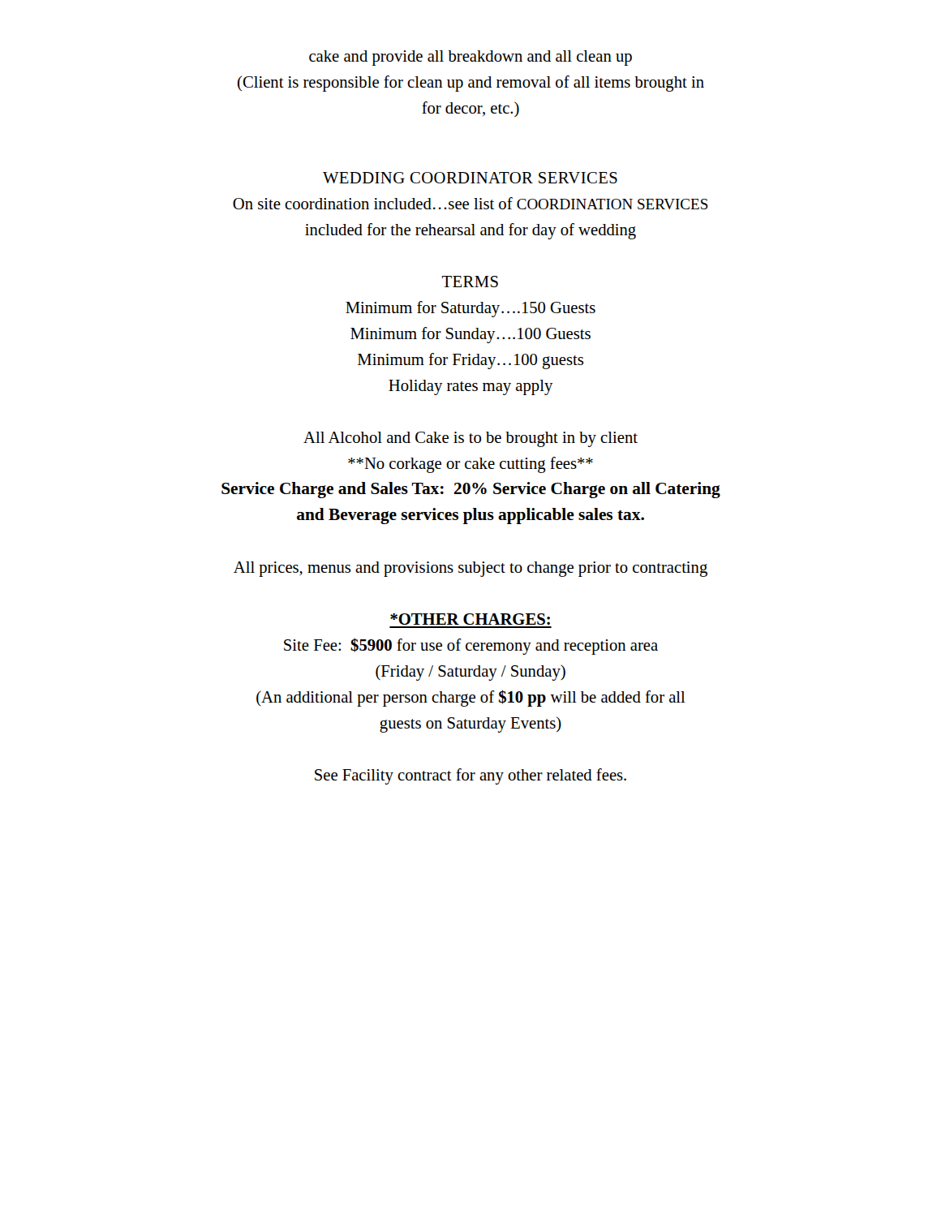cake and provide all breakdown and all clean up
(Client is responsible for clean up and removal of all items brought in for decor, etc.)
WEDDING COORDINATOR SERVICES
On site coordination included…see list of COORDINATION SERVICES
included for the rehearsal and for day of wedding
TERMS
Minimum for Saturday….150 Guests
Minimum for Sunday….100 Guests
Minimum for Friday…100 guests
Holiday rates may apply
All Alcohol and Cake is to be brought in by client
**No corkage or cake cutting fees**
Service Charge and Sales Tax: 20% Service Charge on all Catering and Beverage services plus applicable sales tax.
All prices, menus and provisions subject to change prior to contracting
*OTHER CHARGES:
Site Fee: $5900 for use of ceremony and reception area
(Friday / Saturday / Sunday)
(An additional per person charge of $10 pp will be added for all guests on Saturday Events)
See Facility contract for any other related fees.